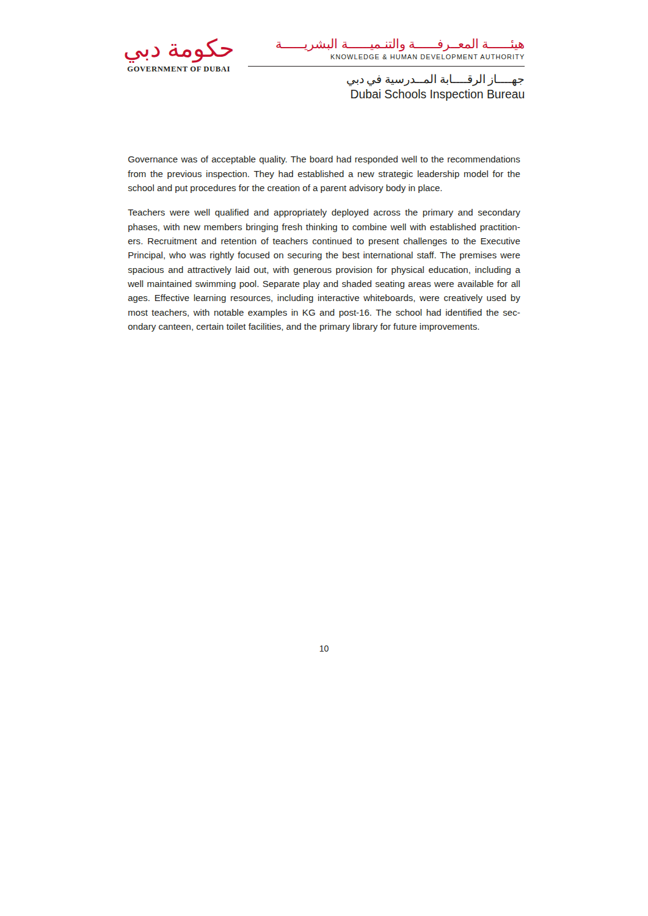حكومة دبي GOVERNMENT OF DUBAI
هيئــــــة المعــرفــــــة والتنـميــــــة البشريــــــة
KNOWLEDGE & HUMAN DEVELOPMENT AUTHORITY
جهــــاز الرقــــابة المــدرسية في دبي
Dubai Schools Inspection Bureau
Governance was of acceptable quality. The board had responded well to the recommendations from the previous inspection. They had established a new strategic leadership model for the school and put procedures for the creation of a parent advisory body in place.
Teachers were well qualified and appropriately deployed across the primary and secondary phases, with new members bringing fresh thinking to combine well with established practitioners. Recruitment and retention of teachers continued to present challenges to the Executive Principal, who was rightly focused on securing the best international staff. The premises were spacious and attractively laid out, with generous provision for physical education, including a well maintained swimming pool. Separate play and shaded seating areas were available for all ages. Effective learning resources, including interactive whiteboards, were creatively used by most teachers, with notable examples in KG and post-16. The school had identified the secondary canteen, certain toilet facilities, and the primary library for future improvements.
10